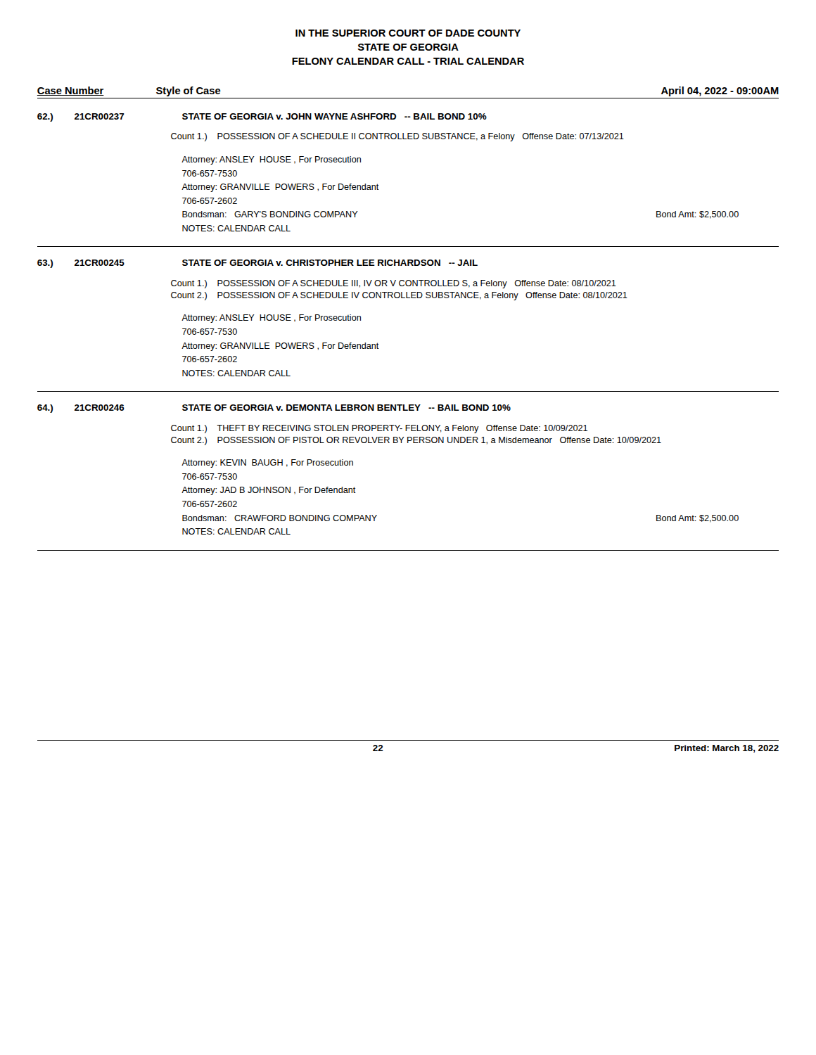IN THE SUPERIOR COURT OF DADE COUNTY
STATE OF GEORGIA
FELONY CALENDAR CALL - TRIAL CALENDAR
Case Number
Style of Case
April 04, 2022 - 09:00AM
62.)
21CR00237
STATE OF GEORGIA v. JOHN WAYNE ASHFORD -- BAIL BOND 10%
Count 1.)
POSSESSION OF A SCHEDULE II CONTROLLED SUBSTANCE, a Felony Offense Date: 07/13/2021
Attorney: ANSLEY HOUSE , For Prosecution
706-657-7530
Attorney: GRANVILLE POWERS , For Defendant
706-657-2602
Bondsman: GARY'S BONDING COMPANY Bond Amt: $2,500.00
NOTES: CALENDAR CALL
63.)
21CR00245
STATE OF GEORGIA v. CHRISTOPHER LEE RICHARDSON -- JAIL
Count 1.)
POSSESSION OF A SCHEDULE III, IV OR V CONTROLLED S, a Felony Offense Date: 08/10/2021
Count 2.)
POSSESSION OF A SCHEDULE IV CONTROLLED SUBSTANCE, a Felony Offense Date: 08/10/2021
Attorney: ANSLEY HOUSE , For Prosecution
706-657-7530
Attorney: GRANVILLE POWERS , For Defendant
706-657-2602
NOTES: CALENDAR CALL
64.)
21CR00246
STATE OF GEORGIA v. DEMONTA LEBRON BENTLEY -- BAIL BOND 10%
Count 1.)
THEFT BY RECEIVING STOLEN PROPERTY- FELONY, a Felony Offense Date: 10/09/2021
Count 2.)
POSSESSION OF PISTOL OR REVOLVER BY PERSON UNDER 1, a Misdemeanor Offense Date: 10/09/2021
Attorney: KEVIN BAUGH , For Prosecution
706-657-7530
Attorney: JAD B JOHNSON , For Defendant
706-657-2602
Bondsman: CRAWFORD BONDING COMPANY Bond Amt: $2,500.00
NOTES: CALENDAR CALL
22
Printed: March 18, 2022